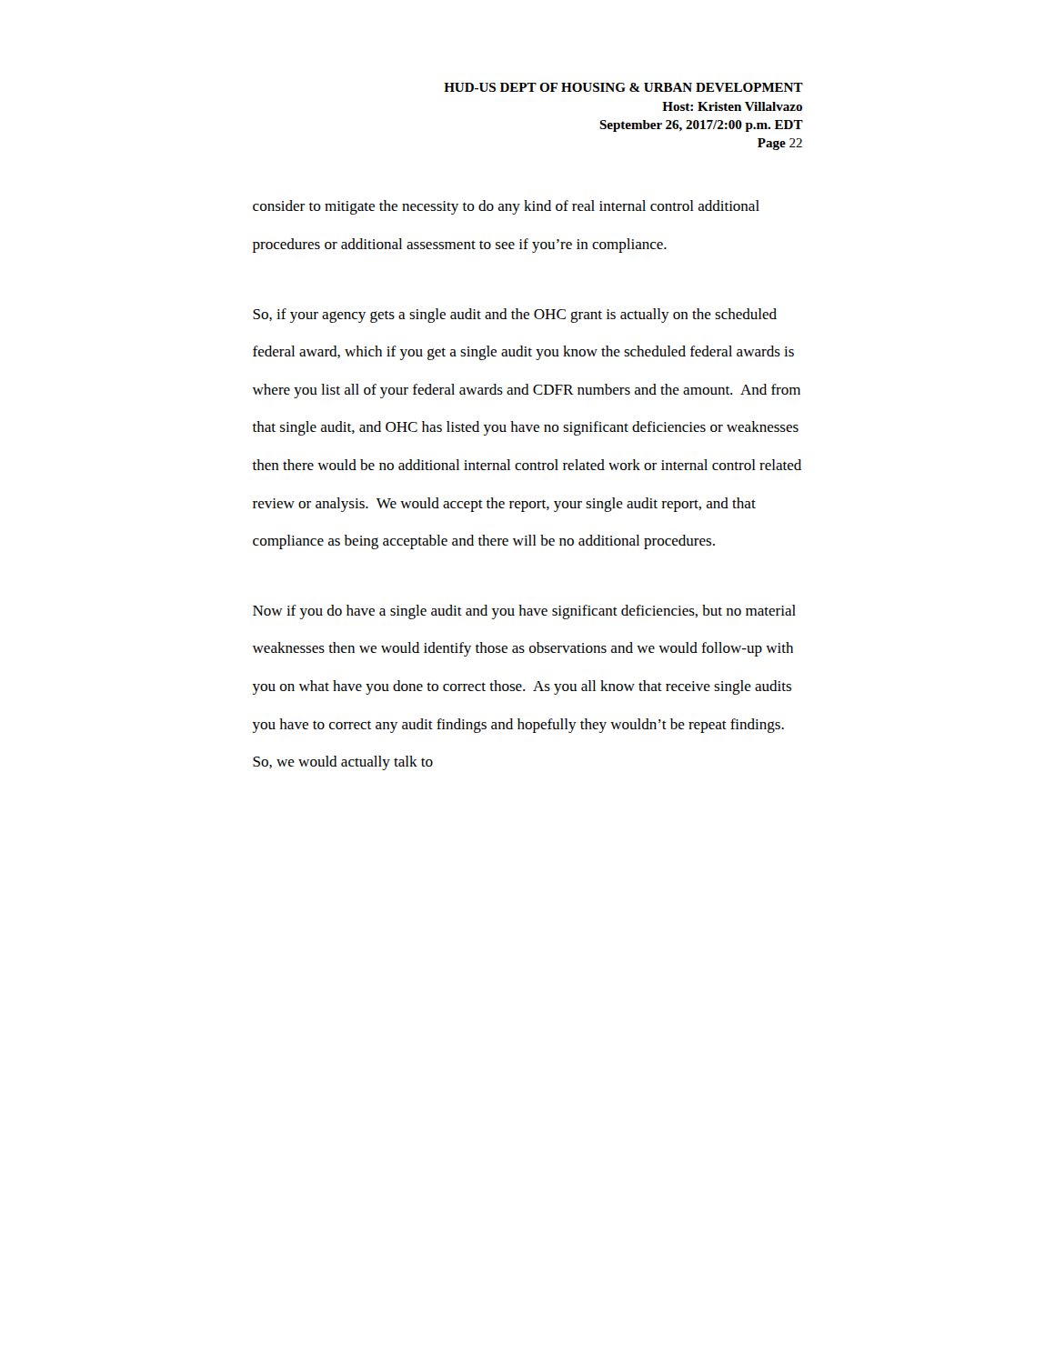HUD-US DEPT OF HOUSING & URBAN DEVELOPMENT
Host: Kristen Villalvazo
September 26, 2017/2:00 p.m. EDT
Page 22
consider to mitigate the necessity to do any kind of real internal control additional procedures or additional assessment to see if you’re in compliance.
So, if your agency gets a single audit and the OHC grant is actually on the scheduled federal award, which if you get a single audit you know the scheduled federal awards is where you list all of your federal awards and CDFR numbers and the amount. And from that single audit, and OHC has listed you have no significant deficiencies or weaknesses then there would be no additional internal control related work or internal control related review or analysis. We would accept the report, your single audit report, and that compliance as being acceptable and there will be no additional procedures.
Now if you do have a single audit and you have significant deficiencies, but no material weaknesses then we would identify those as observations and we would follow-up with you on what have you done to correct those. As you all know that receive single audits you have to correct any audit findings and hopefully they wouldn’t be repeat findings. So, we would actually talk to